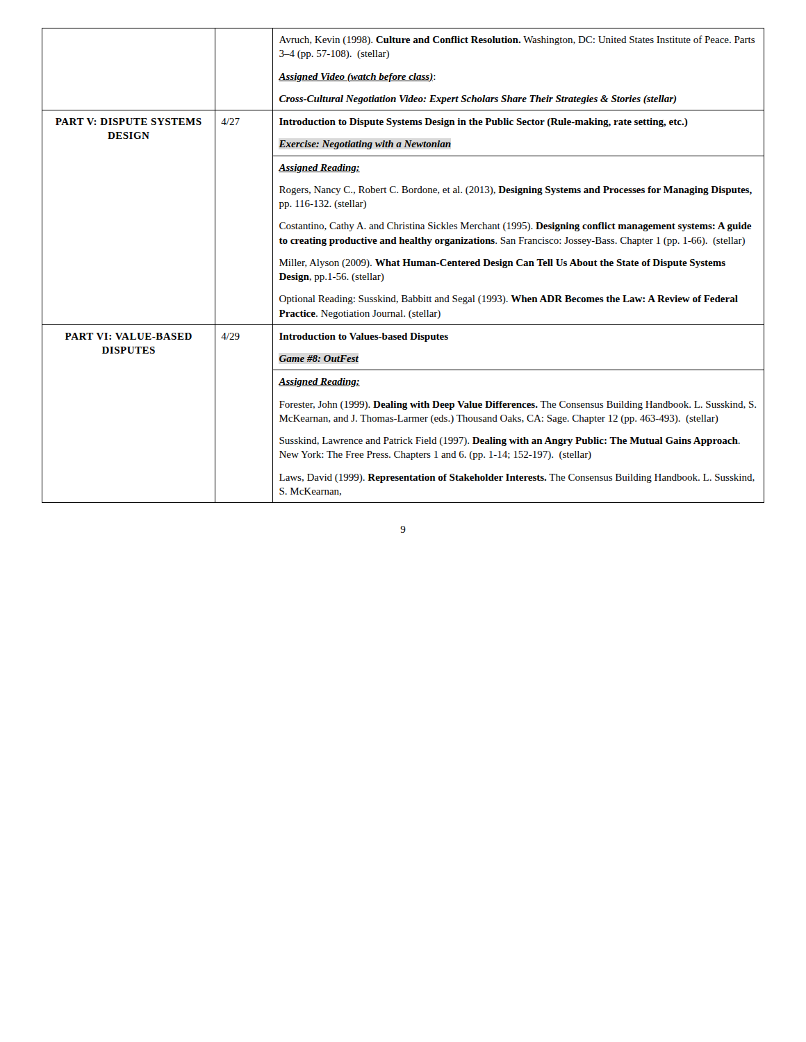| | | Avruch, Kevin (1998). Culture and Conflict Resolution. Washington, DC: United States Institute of Peace. Parts 3–4 (pp. 57-108). (stellar) Assigned Video (watch before class) : Cross-Cultural Negotiation Video: Expert Scholars Share Their Strategies & Stories (stellar) |
| PART V: DISPUTE SYSTEMS DESIGN | 4/27 | Introduction to Dispute Systems Design in the Public Sector (Rule-making, rate setting, etc.) Exercise: Negotiating with a Newtonian |
| Assigned Reading: Rogers, Nancy C., Robert C. Bordone, et al. (2013), Designing Systems and Processes for Managing Disputes, pp. 116-132. (stellar) Costantino, Cathy A. and Christina Sickles Merchant (1995). Designing conflict management systems: A guide to creating productive and healthy organizations . San Francisco: Jossey-Bass. Chapter 1 (pp. 1-66). (stellar) Miller, Alyson (2009). What Human-Centered Design Can Tell Us About the State of Dispute Systems Design , pp.1-56. (stellar) Optional Reading: Susskind, Babbitt and Segal (1993). When ADR Becomes the Law: A Review of Federal Practice . Negotiation Journal. (stellar) |
| PART VI: VALUE-BASED DISPUTES | 4/29 | Introduction to Values-based Disputes Game #8: OutFest |
| Assigned Reading: Forester, John (1999). Dealing with Deep Value Differences. The Consensus Building Handbook. L. Susskind, S. McKearnan, and J. Thomas-Larmer (eds.) Thousand Oaks, CA: Sage. Chapter 12 (pp. 463-493). (stellar) Susskind, Lawrence and Patrick Field (1997). Dealing with an Angry Public: The Mutual Gains Approach . New York: The Free Press. Chapters 1 and 6. (pp. 1-14; 152-197). (stellar) Laws, David (1999). Representation of Stakeholder Interests. The Consensus Building Handbook. L. Susskind, S. McKearnan, |
9